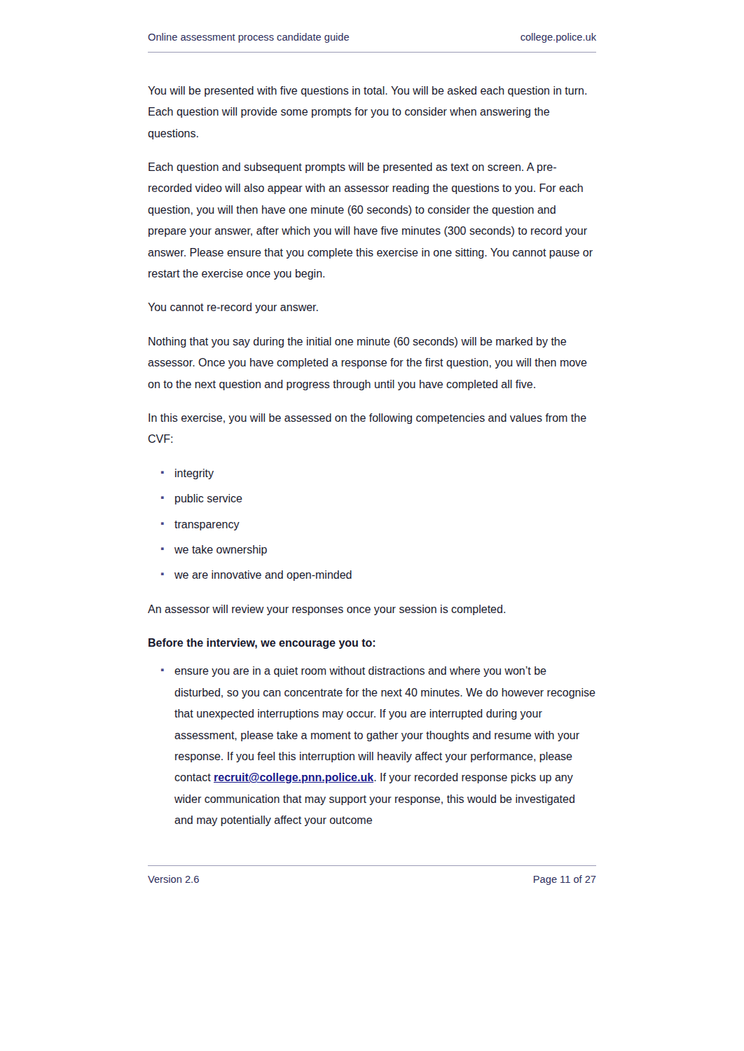Online assessment process candidate guide college.police.uk
You will be presented with five questions in total. You will be asked each question in turn. Each question will provide some prompts for you to consider when answering the questions.
Each question and subsequent prompts will be presented as text on screen. A pre-recorded video will also appear with an assessor reading the questions to you. For each question, you will then have one minute (60 seconds) to consider the question and prepare your answer, after which you will have five minutes (300 seconds) to record your answer. Please ensure that you complete this exercise in one sitting. You cannot pause or restart the exercise once you begin.
You cannot re-record your answer.
Nothing that you say during the initial one minute (60 seconds) will be marked by the assessor. Once you have completed a response for the first question, you will then move on to the next question and progress through until you have completed all five.
In this exercise, you will be assessed on the following competencies and values from the CVF:
integrity
public service
transparency
we take ownership
we are innovative and open-minded
An assessor will review your responses once your session is completed.
Before the interview, we encourage you to:
ensure you are in a quiet room without distractions and where you won’t be disturbed, so you can concentrate for the next 40 minutes. We do however recognise that unexpected interruptions may occur. If you are interrupted during your assessment, please take a moment to gather your thoughts and resume with your response. If you feel this interruption will heavily affect your performance, please contact recruit@college.pnn.police.uk. If your recorded response picks up any wider communication that may support your response, this would be investigated and may potentially affect your outcome
Version 2.6 Page 11 of 27